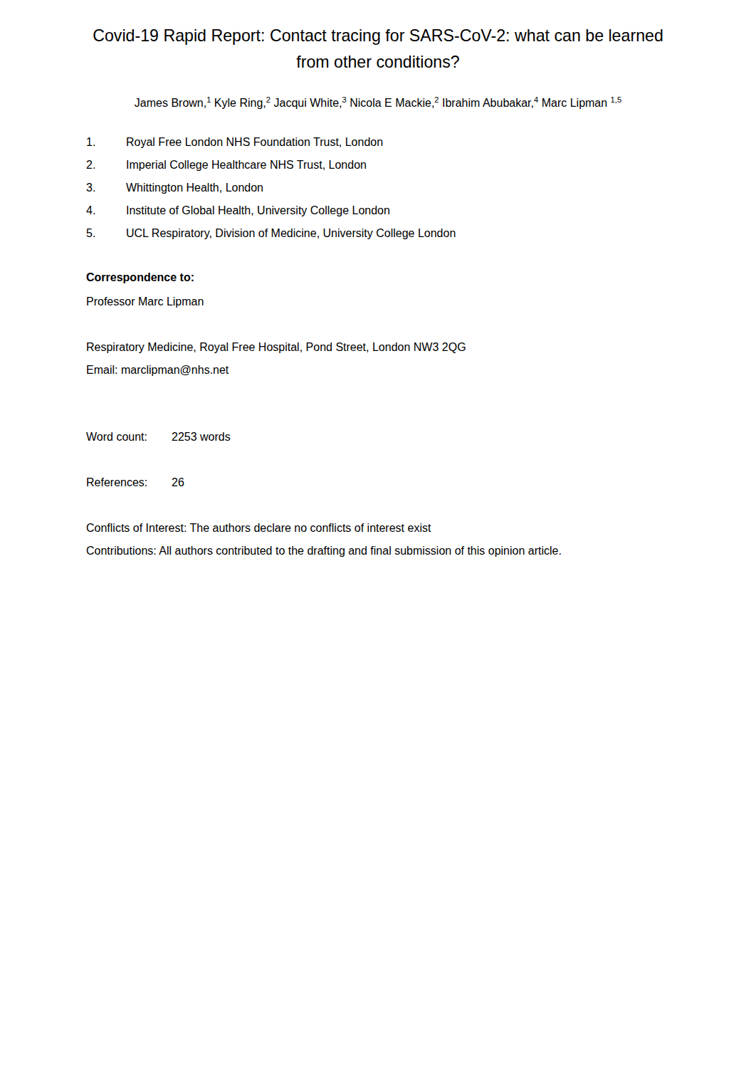Covid-19 Rapid Report: Contact tracing for SARS-CoV-2: what can be learned from other conditions?
James Brown,1 Kyle Ring,2 Jacqui White,3 Nicola E Mackie,2 Ibrahim Abubakar,4 Marc Lipman 1,5
Royal Free London NHS Foundation Trust, London
Imperial College Healthcare NHS Trust, London
Whittington Health, London
Institute of Global Health, University College London
UCL Respiratory, Division of Medicine, University College London
Correspondence to:
Professor Marc Lipman
Respiratory Medicine, Royal Free Hospital, Pond Street, London NW3 2QG
Email: marclipman@nhs.net
Word count: 2253 words
References: 26
Conflicts of Interest: The authors declare no conflicts of interest exist
Contributions: All authors contributed to the drafting and final submission of this opinion article.